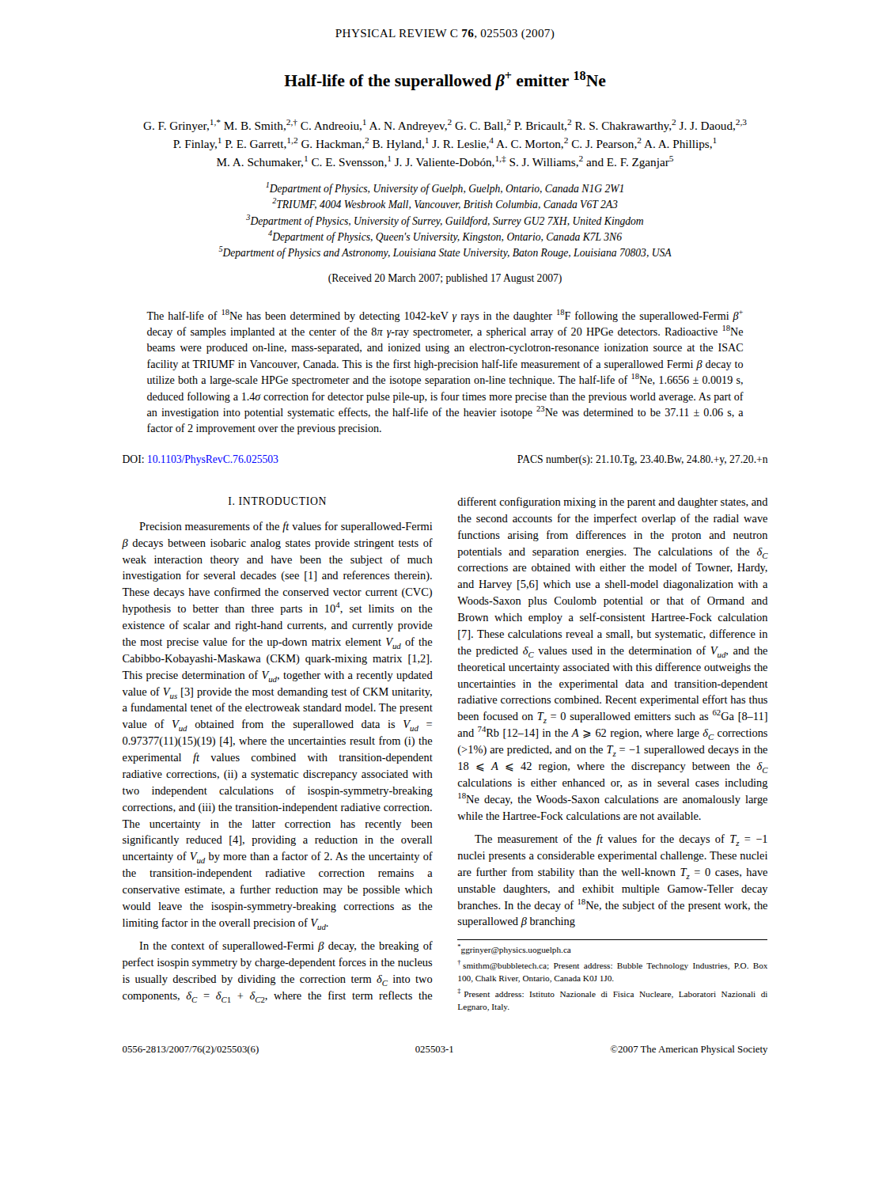PHYSICAL REVIEW C 76, 025503 (2007)
Half-life of the superallowed β+ emitter 18Ne
G. F. Grinyer,1,* M. B. Smith,2,† C. Andreoiu,1 A. N. Andreyev,2 G. C. Ball,2 P. Bricault,2 R. S. Chakrawarthy,2 J. J. Daoud,2,3
P. Finlay,1 P. E. Garrett,1,2 G. Hackman,2 B. Hyland,1 J. R. Leslie,4 A. C. Morton,2 C. J. Pearson,2 A. A. Phillips,1
M. A. Schumaker,1 C. E. Svensson,1 J. J. Valiente-Dobón,1,‡ S. J. Williams,2 and E. F. Zganjar5
1Department of Physics, University of Guelph, Guelph, Ontario, Canada N1G 2W1
2TRIUMF, 4004 Wesbrook Mall, Vancouver, British Columbia, Canada V6T 2A3
3Department of Physics, University of Surrey, Guildford, Surrey GU2 7XH, United Kingdom
4Department of Physics, Queen's University, Kingston, Ontario, Canada K7L 3N6
5Department of Physics and Astronomy, Louisiana State University, Baton Rouge, Louisiana 70803, USA
(Received 20 March 2007; published 17 August 2007)
The half-life of 18Ne has been determined by detecting 1042-keV γ rays in the daughter 18F following the superallowed-Fermi β+ decay of samples implanted at the center of the 8π γ-ray spectrometer, a spherical array of 20 HPGe detectors. Radioactive 18Ne beams were produced on-line, mass-separated, and ionized using an electron-cyclotron-resonance ionization source at the ISAC facility at TRIUMF in Vancouver, Canada. This is the first high-precision half-life measurement of a superallowed Fermi β decay to utilize both a large-scale HPGe spectrometer and the isotope separation on-line technique. The half-life of 18Ne, 1.6656 ± 0.0019 s, deduced following a 1.4σ correction for detector pulse pile-up, is four times more precise than the previous world average. As part of an investigation into potential systematic effects, the half-life of the heavier isotope 23Ne was determined to be 37.11 ± 0.06 s, a factor of 2 improvement over the previous precision.
DOI: 10.1103/PhysRevC.76.025503 PACS number(s): 21.10.Tg, 23.40.Bw, 24.80.+y, 27.20.+n
I. INTRODUCTION
Precision measurements of the ft values for superallowed-Fermi β decays between isobaric analog states provide stringent tests of weak interaction theory and have been the subject of much investigation for several decades (see [1] and references therein). These decays have confirmed the conserved vector current (CVC) hypothesis to better than three parts in 104, set limits on the existence of scalar and right-hand currents, and currently provide the most precise value for the up-down matrix element Vud of the Cabibbo-Kobayashi-Maskawa (CKM) quark-mixing matrix [1,2]. This precise determination of Vud, together with a recently updated value of Vus [3] provide the most demanding test of CKM unitarity, a fundamental tenet of the electroweak standard model. The present value of Vud obtained from the superallowed data is Vud = 0.97377(11)(15)(19) [4], where the uncertainties result from (i) the experimental ft values combined with transition-dependent radiative corrections, (ii) a systematic discrepancy associated with two independent calculations of isospin-symmetry-breaking corrections, and (iii) the transition-independent radiative correction. The uncertainty in the latter correction has recently been significantly reduced [4], providing a reduction in the overall uncertainty of Vud by more than a factor of 2. As the uncertainty of the transition-independent radiative correction remains a conservative estimate, a further reduction may be possible which would leave the isospin-symmetry-breaking corrections as the limiting factor in the overall precision of Vud.
In the context of superallowed-Fermi β decay, the breaking of perfect isospin symmetry by charge-dependent forces in the nucleus is usually described by dividing the correction term δC into two components, δC = δC1 + δC2, where the first term reflects the different configuration mixing in the parent and daughter states, and the second accounts for the imperfect overlap of the radial wave functions arising from differences in the proton and neutron potentials and separation energies. The calculations of the δC corrections are obtained with either the model of Towner, Hardy, and Harvey [5,6] which use a shell-model diagonalization with a Woods-Saxon plus Coulomb potential or that of Ormand and Brown which employ a self-consistent Hartree-Fock calculation [7]. These calculations reveal a small, but systematic, difference in the predicted δC values used in the determination of Vud, and the theoretical uncertainty associated with this difference outweighs the uncertainties in the experimental data and transition-dependent radiative corrections combined. Recent experimental effort has thus been focused on Tz = 0 superallowed emitters such as 62Ga [8–11] and 74Rb [12–14] in the A ⩾ 62 region, where large δC corrections (>1%) are predicted, and on the Tz = −1 superallowed decays in the 18 ⩽ A ⩽ 42 region, where the discrepancy between the δC calculations is either enhanced or, as in several cases including 18Ne decay, the Woods-Saxon calculations are anomalously large while the Hartree-Fock calculations are not available.
The measurement of the ft values for the decays of Tz = −1 nuclei presents a considerable experimental challenge. These nuclei are further from stability than the well-known Tz = 0 cases, have unstable daughters, and exhibit multiple Gamow-Teller decay branches. In the decay of 18Ne, the subject of the present work, the superallowed β branching
*ggrinyer@physics.uoguelph.ca
†smithm@bubbletech.ca; Present address: Bubble Technology Industries, P.O. Box 100, Chalk River, Ontario, Canada K0J 1J0.
‡Present address: Istituto Nazionale di Fisica Nucleare, Laboratori Nazionali di Legnaro, Italy.
0556-2813/2007/76(2)/025503(6) 025503-1 ©2007 The American Physical Society